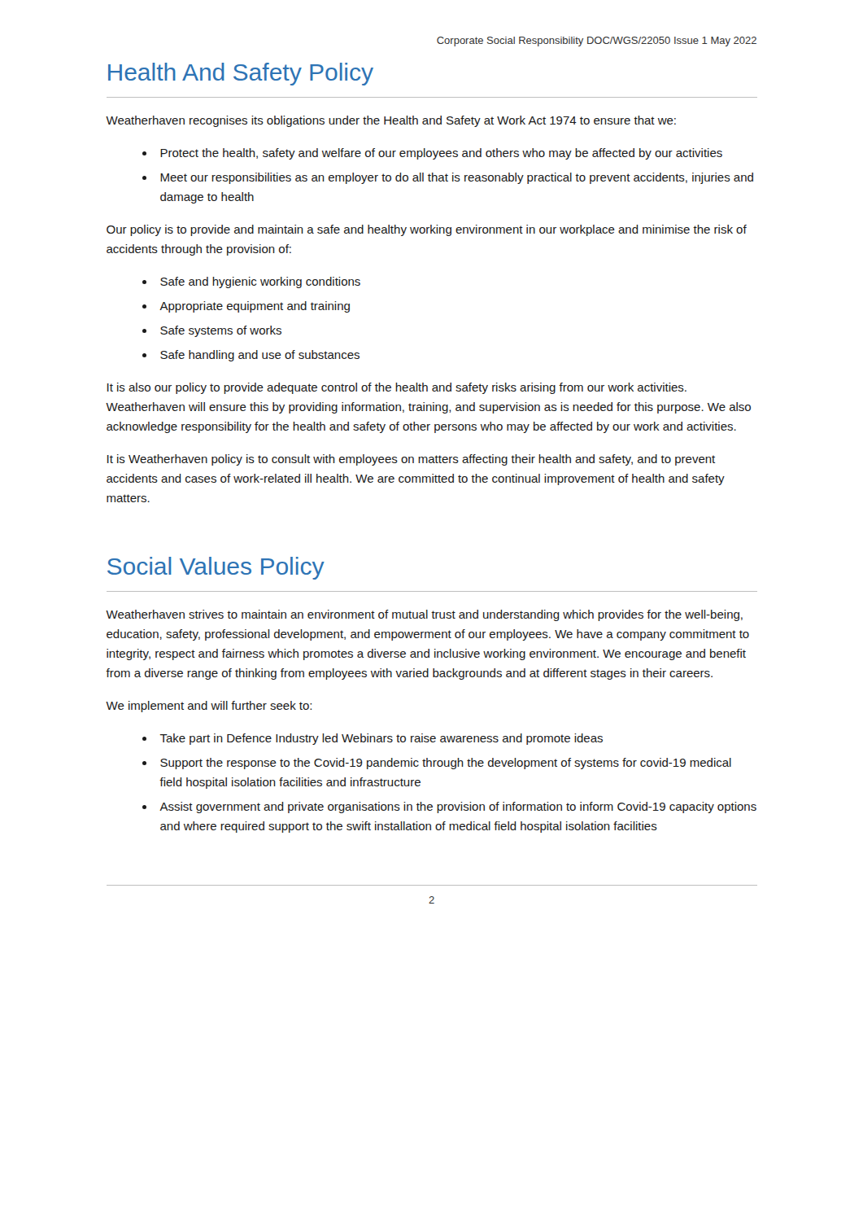Corporate Social Responsibility DOC/WGS/22050 Issue 1 May 2022
Health And Safety Policy
Weatherhaven recognises its obligations under the Health and Safety at Work Act 1974 to ensure that we:
Protect the health, safety and welfare of our employees and others who may be affected by our activities
Meet our responsibilities as an employer to do all that is reasonably practical to prevent accidents, injuries and damage to health
Our policy is to provide and maintain a safe and healthy working environment in our workplace and minimise the risk of accidents through the provision of:
Safe and hygienic working conditions
Appropriate equipment and training
Safe systems of works
Safe handling and use of substances
It is also our policy to provide adequate control of the health and safety risks arising from our work activities. Weatherhaven will ensure this by providing information, training, and supervision as is needed for this purpose. We also acknowledge responsibility for the health and safety of other persons who may be affected by our work and activities.
It is Weatherhaven policy is to consult with employees on matters affecting their health and safety, and to prevent accidents and cases of work-related ill health. We are committed to the continual improvement of health and safety matters.
Social Values Policy
Weatherhaven strives to maintain an environment of mutual trust and understanding which provides for the well-being, education, safety, professional development, and empowerment of our employees. We have a company commitment to integrity, respect and fairness which promotes a diverse and inclusive working environment. We encourage and benefit from a diverse range of thinking from employees with varied backgrounds and at different stages in their careers.
We implement and will further seek to:
Take part in Defence Industry led Webinars to raise awareness and promote ideas
Support the response to the Covid-19 pandemic through the development of systems for covid-19 medical field hospital isolation facilities and infrastructure
Assist government and private organisations in the provision of information to inform Covid-19 capacity options and where required support to the swift installation of medical field hospital isolation facilities
2